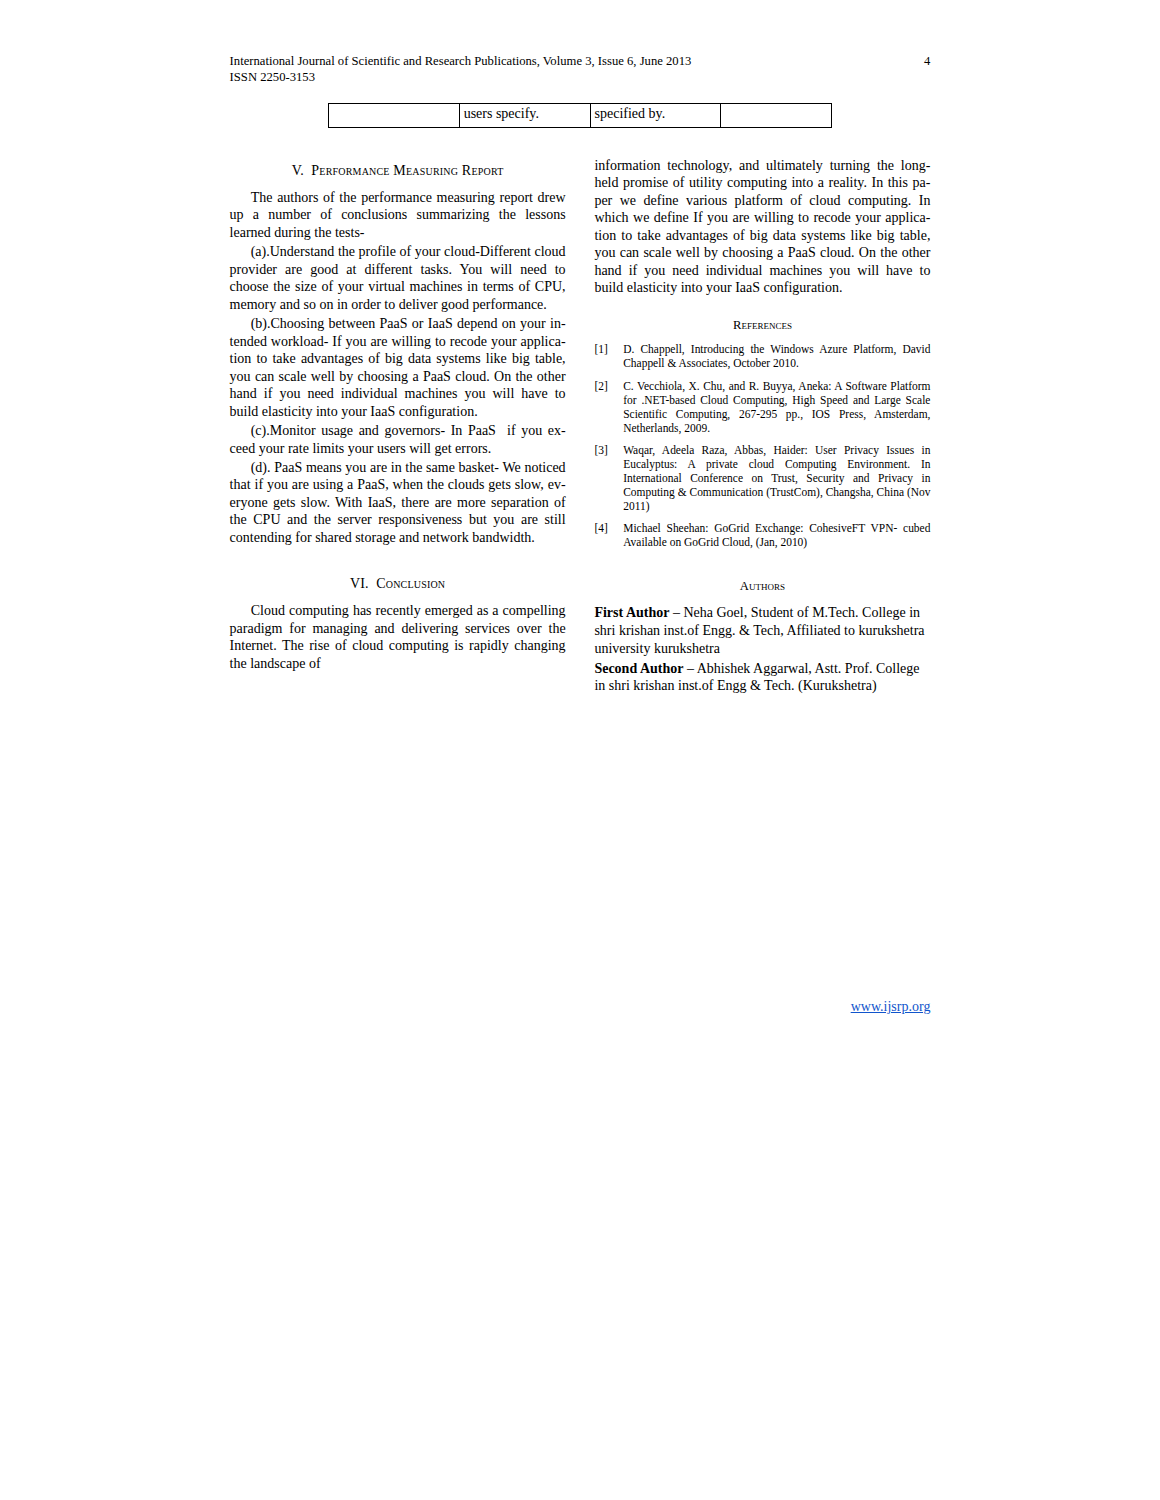International Journal of Scientific and Research Publications, Volume 3, Issue 6, June 2013
ISSN 2250-3153 4
| | users specify. | specified by. | |
V. Performance Measuring Report
The authors of the performance measuring report drew up a number of conclusions summarizing the lessons learned during the tests-
(a).Understand the profile of your cloud-Different cloud provider are good at different tasks. You will need to choose the size of your virtual machines in terms of CPU, memory and so on in order to deliver good performance.
(b).Choosing between PaaS or IaaS depend on your intended workload- If you are willing to recode your application to take advantages of big data systems like big table, you can scale well by choosing a PaaS cloud. On the other hand if you need individual machines you will have to build elasticity into your IaaS configuration.
(c).Monitor usage and governors- In PaaS if you exceed your rate limits your users will get errors.
(d). PaaS means you are in the same basket- We noticed that if you are using a PaaS, when the clouds gets slow, everyone gets slow. With IaaS, there are more separation of the CPU and the server responsiveness but you are still contending for shared storage and network bandwidth.
VI. Conclusion
Cloud computing has recently emerged as a compelling paradigm for managing and delivering services over the Internet. The rise of cloud computing is rapidly changing the landscape of
information technology, and ultimately turning the long-held promise of utility computing into a reality. In this paper we define various platform of cloud computing. In which we define If you are willing to recode your application to take advantages of big data systems like big table, you can scale well by choosing a PaaS cloud. On the other hand if you need individual machines you will have to build elasticity into your IaaS configuration.
References
[1] D. Chappell, Introducing the Windows Azure Platform, David Chappell & Associates, October 2010.
[2] C. Vecchiola, X. Chu, and R. Buyya, Aneka: A Software Platform for .NET-based Cloud Computing, High Speed and Large Scale Scientific Computing, 267-295 pp., IOS Press, Amsterdam, Netherlands, 2009.
[3] Waqar, Adeela Raza, Abbas, Haider: User Privacy Issues in Eucalyptus: A private cloud Computing Environment. In International Conference on Trust, Security and Privacy in Computing & Communication (TrustCom), Changsha, China (Nov 2011)
[4] Michael Sheehan: GoGrid Exchange: CohesiveFT VPN- cubed Available on GoGrid Cloud, (Jan, 2010)
Authors
First Author – Neha Goel, Student of M.Tech. College in shri krishan inst.of Engg. & Tech, Affiliated to kurukshetra university kurukshetra
Second Author – Abhishek Aggarwal, Astt. Prof. College in shri krishan inst.of Engg & Tech. (Kurukshetra)
www.ijsrp.org